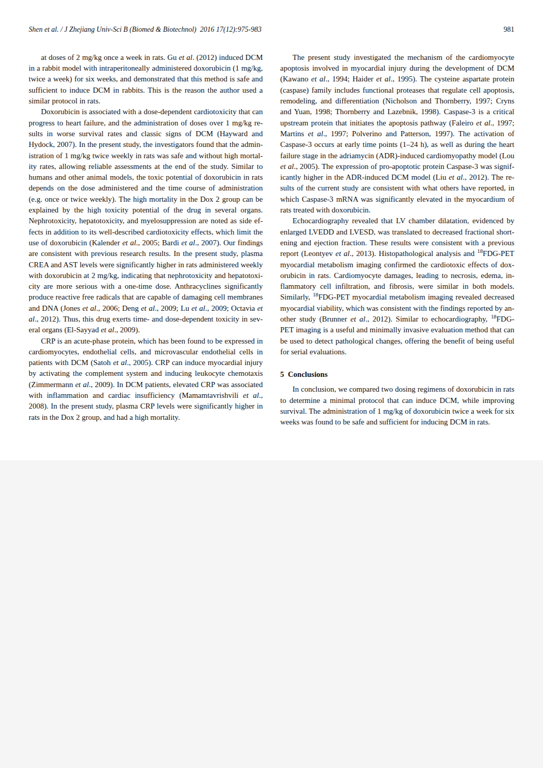Shen et al. / J Zhejiang Univ-Sci B (Biomed & Biotechnol) 2016 17(12):975-983 981
at doses of 2 mg/kg once a week in rats. Gu et al. (2012) induced DCM in a rabbit model with intraperitoneally administered doxorubicin (1 mg/kg, twice a week) for six weeks, and demonstrated that this method is safe and sufficient to induce DCM in rabbits. This is the reason the author used a similar protocol in rats.
Doxorubicin is associated with a dose-dependent cardiotoxicity that can progress to heart failure, and the administration of doses over 1 mg/kg results in worse survival rates and classic signs of DCM (Hayward and Hydock, 2007). In the present study, the investigators found that the administration of 1 mg/kg twice weekly in rats was safe and without high mortality rates, allowing reliable assessments at the end of the study. Similar to humans and other animal models, the toxic potential of doxorubicin in rats depends on the dose administered and the time course of administration (e.g. once or twice weekly). The high mortality in the Dox 2 group can be explained by the high toxicity potential of the drug in several organs. Nephrotoxicity, hepatotoxicity, and myelosuppression are noted as side effects in addition to its well-described cardiotoxicity effects, which limit the use of doxorubicin (Kalender et al., 2005; Bardi et al., 2007). Our findings are consistent with previous research results. In the present study, plasma CREA and AST levels were significantly higher in rats administered weekly with doxorubicin at 2 mg/kg, indicating that nephrotoxicity and hepatotoxicity are more serious with a one-time dose. Anthracyclines significantly produce reactive free radicals that are capable of damaging cell membranes and DNA (Jones et al., 2006; Deng et al., 2009; Lu et al., 2009; Octavia et al., 2012). Thus, this drug exerts time- and dose-dependent toxicity in several organs (El-Sayyad et al., 2009).
CRP is an acute-phase protein, which has been found to be expressed in cardiomyocytes, endothelial cells, and microvascular endothelial cells in patients with DCM (Satoh et al., 2005). CRP can induce myocardial injury by activating the complement system and inducing leukocyte chemotaxis (Zimmermann et al., 2009). In DCM patients, elevated CRP was associated with inflammation and cardiac insufficiency (Mamamtavrishvili et al., 2008). In the present study, plasma CRP levels were significantly higher in rats in the Dox 2 group, and had a high mortality.
The present study investigated the mechanism of the cardiomyocyte apoptosis involved in myocardial injury during the development of DCM (Kawano et al., 1994; Haider et al., 1995). The cysteine aspartate protein (caspase) family includes functional proteases that regulate cell apoptosis, remodeling, and differentiation (Nicholson and Thornberry, 1997; Cryns and Yuan, 1998; Thornberry and Lazebnik, 1998). Caspase-3 is a critical upstream protein that initiates the apoptosis pathway (Faleiro et al., 1997; Martins et al., 1997; Polverino and Patterson, 1997). The activation of Caspase-3 occurs at early time points (1–24 h), as well as during the heart failure stage in the adriamycin (ADR)-induced cardiomyopathy model (Lou et al., 2005). The expression of pro-apoptotic protein Caspase-3 was significantly higher in the ADR-induced DCM model (Liu et al., 2012). The results of the current study are consistent with what others have reported, in which Caspase-3 mRNA was significantly elevated in the myocardium of rats treated with doxorubicin.
Echocardiography revealed that LV chamber dilatation, evidenced by enlarged LVEDD and LVESD, was translated to decreased fractional shortening and ejection fraction. These results were consistent with a previous report (Leontyev et al., 2013). Histopathological analysis and 18FDG-PET myocardial metabolism imaging confirmed the cardiotoxic effects of doxorubicin in rats. Cardiomyocyte damages, leading to necrosis, edema, inflammatory cell infiltration, and fibrosis, were similar in both models. Similarly, 18FDG-PET myocardial metabolism imaging revealed decreased myocardial viability, which was consistent with the findings reported by another study (Brunner et al., 2012). Similar to echocardiography, 18FDG-PET imaging is a useful and minimally invasive evaluation method that can be used to detect pathological changes, offering the benefit of being useful for serial evaluations.
5 Conclusions
In conclusion, we compared two dosing regimens of doxorubicin in rats to determine a minimal protocol that can induce DCM, while improving survival. The administration of 1 mg/kg of doxorubicin twice a week for six weeks was found to be safe and sufficient for inducing DCM in rats.